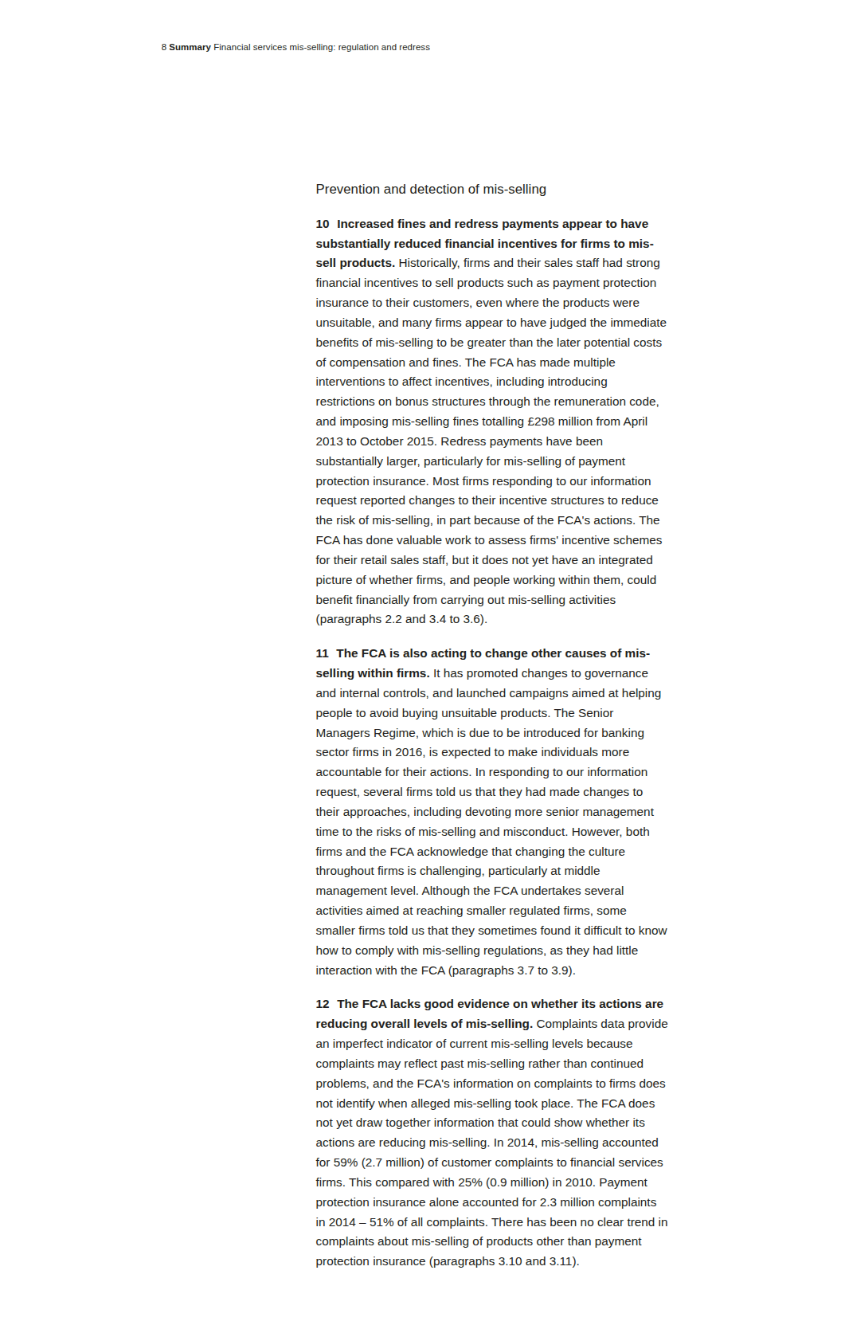8 Summary Financial services mis-selling: regulation and redress
Prevention and detection of mis-selling
10 Increased fines and redress payments appear to have substantially reduced financial incentives for firms to mis-sell products. Historically, firms and their sales staff had strong financial incentives to sell products such as payment protection insurance to their customers, even where the products were unsuitable, and many firms appear to have judged the immediate benefits of mis-selling to be greater than the later potential costs of compensation and fines. The FCA has made multiple interventions to affect incentives, including introducing restrictions on bonus structures through the remuneration code, and imposing mis-selling fines totalling £298 million from April 2013 to October 2015. Redress payments have been substantially larger, particularly for mis-selling of payment protection insurance. Most firms responding to our information request reported changes to their incentive structures to reduce the risk of mis-selling, in part because of the FCA's actions. The FCA has done valuable work to assess firms' incentive schemes for their retail sales staff, but it does not yet have an integrated picture of whether firms, and people working within them, could benefit financially from carrying out mis-selling activities (paragraphs 2.2 and 3.4 to 3.6).
11 The FCA is also acting to change other causes of mis-selling within firms. It has promoted changes to governance and internal controls, and launched campaigns aimed at helping people to avoid buying unsuitable products. The Senior Managers Regime, which is due to be introduced for banking sector firms in 2016, is expected to make individuals more accountable for their actions. In responding to our information request, several firms told us that they had made changes to their approaches, including devoting more senior management time to the risks of mis-selling and misconduct. However, both firms and the FCA acknowledge that changing the culture throughout firms is challenging, particularly at middle management level. Although the FCA undertakes several activities aimed at reaching smaller regulated firms, some smaller firms told us that they sometimes found it difficult to know how to comply with mis-selling regulations, as they had little interaction with the FCA (paragraphs 3.7 to 3.9).
12 The FCA lacks good evidence on whether its actions are reducing overall levels of mis-selling. Complaints data provide an imperfect indicator of current mis-selling levels because complaints may reflect past mis-selling rather than continued problems, and the FCA's information on complaints to firms does not identify when alleged mis-selling took place. The FCA does not yet draw together information that could show whether its actions are reducing mis-selling. In 2014, mis-selling accounted for 59% (2.7 million) of customer complaints to financial services firms. This compared with 25% (0.9 million) in 2010. Payment protection insurance alone accounted for 2.3 million complaints in 2014 – 51% of all complaints. There has been no clear trend in complaints about mis-selling of products other than payment protection insurance (paragraphs 3.10 and 3.11).